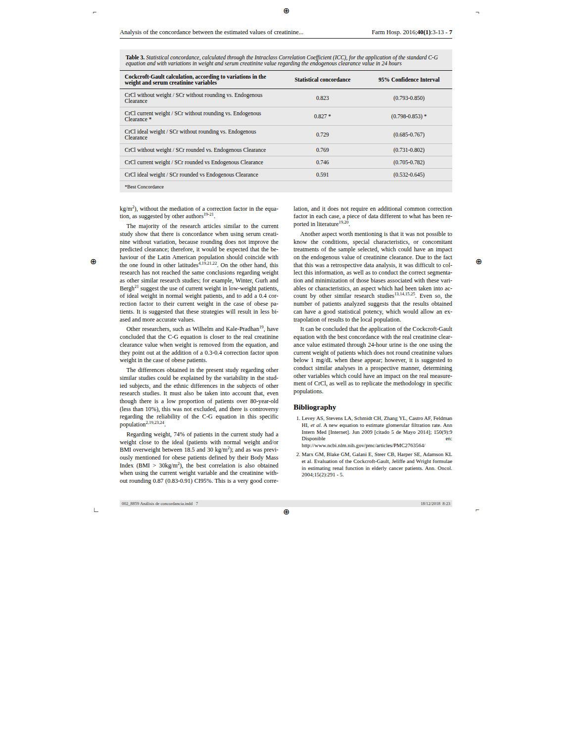⌐ ¬ ∟ ⌐ ⊕ ⊕ ⊕ ⊕
Analysis of the concordance between the estimated values of creatinine... Farm Hosp. 2016;40(1):3-13 - 7
Table 3. Statistical concordance, calculated through the Intraclass Correlation Coefficient (ICC), for the application of the standard C-G equation and with variations in weight and serum creatinine value regarding the endogenous clearance value in 24 hours
| Cockcroft-Gault calculation, according to variations in the weight and serum creatinine variables | Statistical concordance | 95% Confidence Interval |
| --- | --- | --- |
| CrCl without weight / SCr without rounding vs. Endogenous Clearance | 0.823 | (0.793-0.850) |
| CrCl current weight / SCr without rounding vs. Endogenous Clearance * | 0.827 * | (0.798-0.853) * |
| CrCl ideal weight / SCr without rounding vs. Endogenous Clearance | 0.729 | (0.685-0.767) |
| CrCl without weight / SCr rounded vs. Endogenous Clearance | 0.769 | (0.731-0.802) |
| CrCl current weight / SCr rounded vs Endogenous Clearance | 0.746 | (0.705-0.782) |
| CrCl ideal weight / SCr rounded vs Endogenous Clearance | 0.591 | (0.532-0.645) |
| *Best Concordance |
kg/m2), without the mediation of a correction factor in the equation, as suggested by other authors19-21.
The majority of the research articles similar to the current study show that there is concordance when using serum creatinine without variation, because rounding does not improve the predicted clearance; therefore, it would be expected that the behaviour of the Latin American population should coincide with the one found in other latitudes4,19,21,22. On the other hand, this research has not reached the same conclusions regarding weight as other similar research studies; for example, Winter, Gurh and Bergh21 suggest the use of current weight in low-weight patients, of ideal weight in normal weight patients, and to add a 0.4 correction factor to their current weight in the case of obese patients. It is suggested that these strategies will result in less biased and more accurate values.
Other researchers, such as Wilhelm and Kale-Pradhan19, have concluded that the C-G equation is closer to the real creatinine clearance value when weight is removed from the equation, and they point out at the addition of a 0.3-0.4 correction factor upon weight in the case of obese patients.
The differences obtained in the present study regarding other similar studies could be explained by the variability in the studied subjects, and the ethnic differences in the subjects of other research studies. It must also be taken into account that, even though there is a low proportion of patients over 80-year-old (less than 10%), this was not excluded, and there is controversy regarding the reliability of the C-G equation in this specific population2,19,23,24.
Regarding weight, 74% of patients in the current study had a weight close to the ideal (patients with normal weight and/or BMI overweight between 18.5 and 30 kg/m2); and as was previously mentioned for obese patients defined by their Body Mass Index (BMI > 30kg/m2), the best correlation is also obtained when using the current weight variable and the creatinine without rounding 0.87 (0.83-0.91) CI95%. This is a very good correlation, and it does not require en additional common correction factor in each case, a piece of data different to what has been reported in literature19,20.
Another aspect worth mentioning is that it was not possible to know the conditions, special characteristics, or concomitant treatments of the sample selected, which could have an impact on the endogenous value of creatinine clearance. Due to the fact that this was a retrospective data analysis, it was difficult to collect this information, as well as to conduct the correct segmentation and minimization of those biases associated with these variables or characteristics, an aspect which had been taken into account by other similar research studies13,14,15,25. Even so, the number of patients analyzed suggests that the results obtained can have a good statistical potency, which would allow an extrapolation of results to the local population.
It can be concluded that the application of the Cockcroft-Gault equation with the best concordance with the real creatinine clearance value estimated through 24-hour urine is the one using the current weight of patients which does not round creatinine values below 1 mg/dL when these appear; however, it is suggested to conduct similar analyses in a prospective manner, determining other variables which could have an impact on the real measurement of CrCl, as well as to replicate the methodology in specific populations.
Bibliography
Levey AS, Stevens LA, Schmidt CH, Zhang YL, Castro AF, Feldman HI, et al. A new equation to estimate glomerular filtration rate. Ann Intern Med [Internet]. Jun 2009 [citado 5 de Mayo 2014]; 150(9):9 Disponible en: http://www.ncbi.nlm.nih.gov/pmc/articles/PMC2763564/
Marx GM, Blake GM, Galani E, Steer CB, Harper SE, Adamson KL et al. Evaluation of the Cockcroft-Gault, Jeliffe and Wright formulae in estimating renal function in elderly cancer patients. Ann. Oncol. 2004;15(2):291 - 5.
002_8859 Análisis de concordancia.indd 7 18/12/2018 8:23